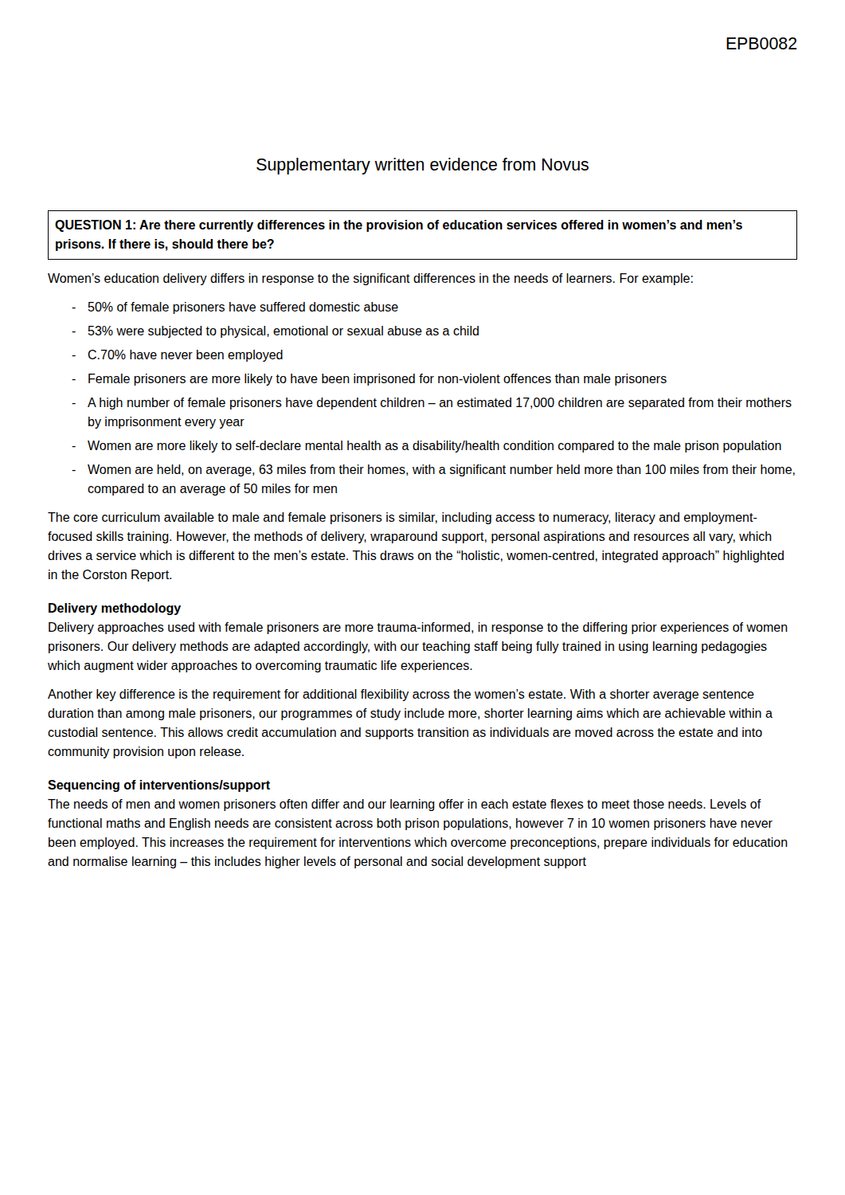EPB0082
Supplementary written evidence from Novus
QUESTION 1: Are there currently differences in the provision of education services offered in women’s and men’s prisons. If there is, should there be?
Women’s education delivery differs in response to the significant differences in the needs of learners. For example:
50% of female prisoners have suffered domestic abuse
53% were subjected to physical, emotional or sexual abuse as a child
C.70% have never been employed
Female prisoners are more likely to have been imprisoned for non-violent offences than male prisoners
A high number of female prisoners have dependent children – an estimated 17,000 children are separated from their mothers by imprisonment every year
Women are more likely to self-declare mental health as a disability/health condition compared to the male prison population
Women are held, on average, 63 miles from their homes, with a significant number held more than 100 miles from their home, compared to an average of 50 miles for men
The core curriculum available to male and female prisoners is similar, including access to numeracy, literacy and employment-focused skills training. However, the methods of delivery, wraparound support, personal aspirations and resources all vary, which drives a service which is different to the men’s estate. This draws on the “holistic, women-centred, integrated approach” highlighted in the Corston Report.
Delivery methodology
Delivery approaches used with female prisoners are more trauma-informed, in response to the differing prior experiences of women prisoners. Our delivery methods are adapted accordingly, with our teaching staff being fully trained in using learning pedagogies which augment wider approaches to overcoming traumatic life experiences.
Another key difference is the requirement for additional flexibility across the women’s estate. With a shorter average sentence duration than among male prisoners, our programmes of study include more, shorter learning aims which are achievable within a custodial sentence. This allows credit accumulation and supports transition as individuals are moved across the estate and into community provision upon release.
Sequencing of interventions/support
The needs of men and women prisoners often differ and our learning offer in each estate flexes to meet those needs. Levels of functional maths and English needs are consistent across both prison populations, however 7 in 10 women prisoners have never been employed. This increases the requirement for interventions which overcome preconceptions, prepare individuals for education and normalise learning – this includes higher levels of personal and social development support